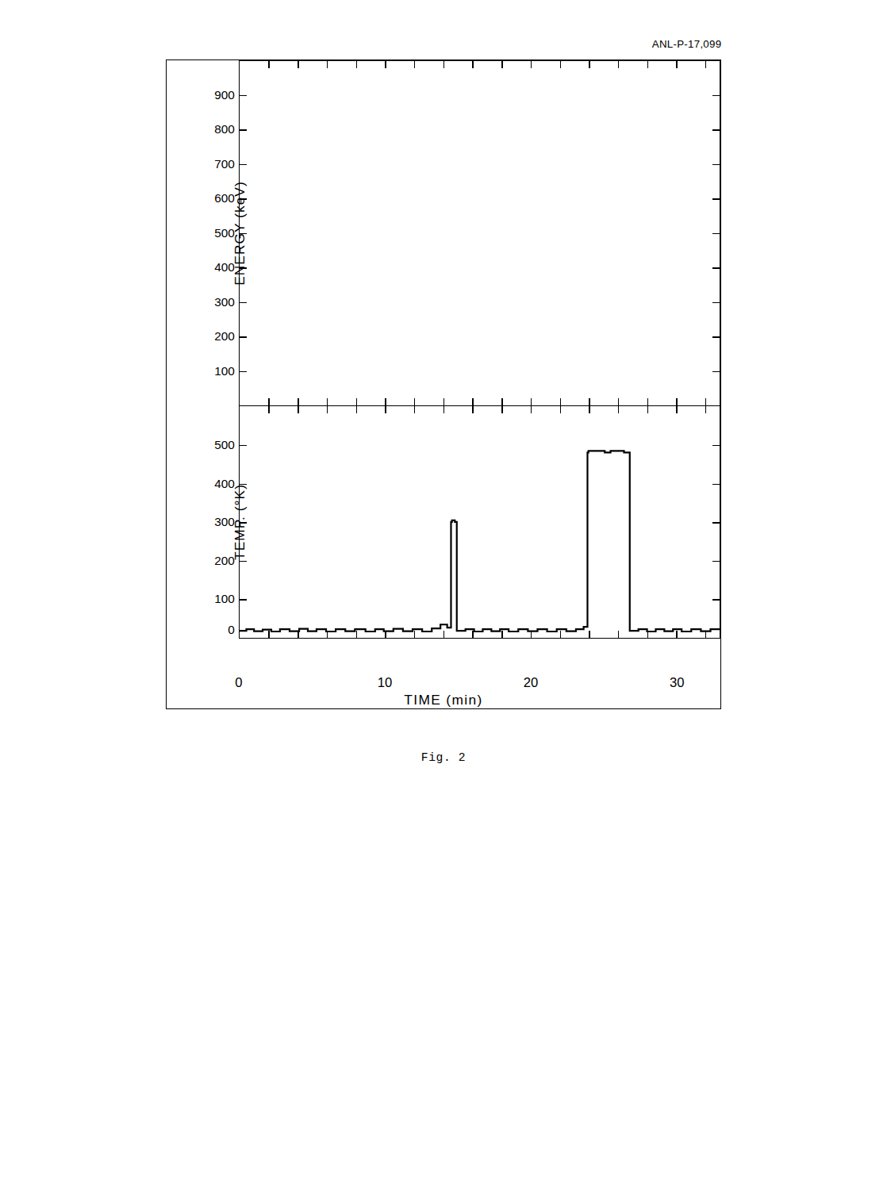ANL-P-17,099
ENERGY (keV) 900 800 700 600 500 400 300 200 100
TEMP. (°K) 500 400 300 200 100 0
0 10 20 30
TIME (min)
Fig. 2